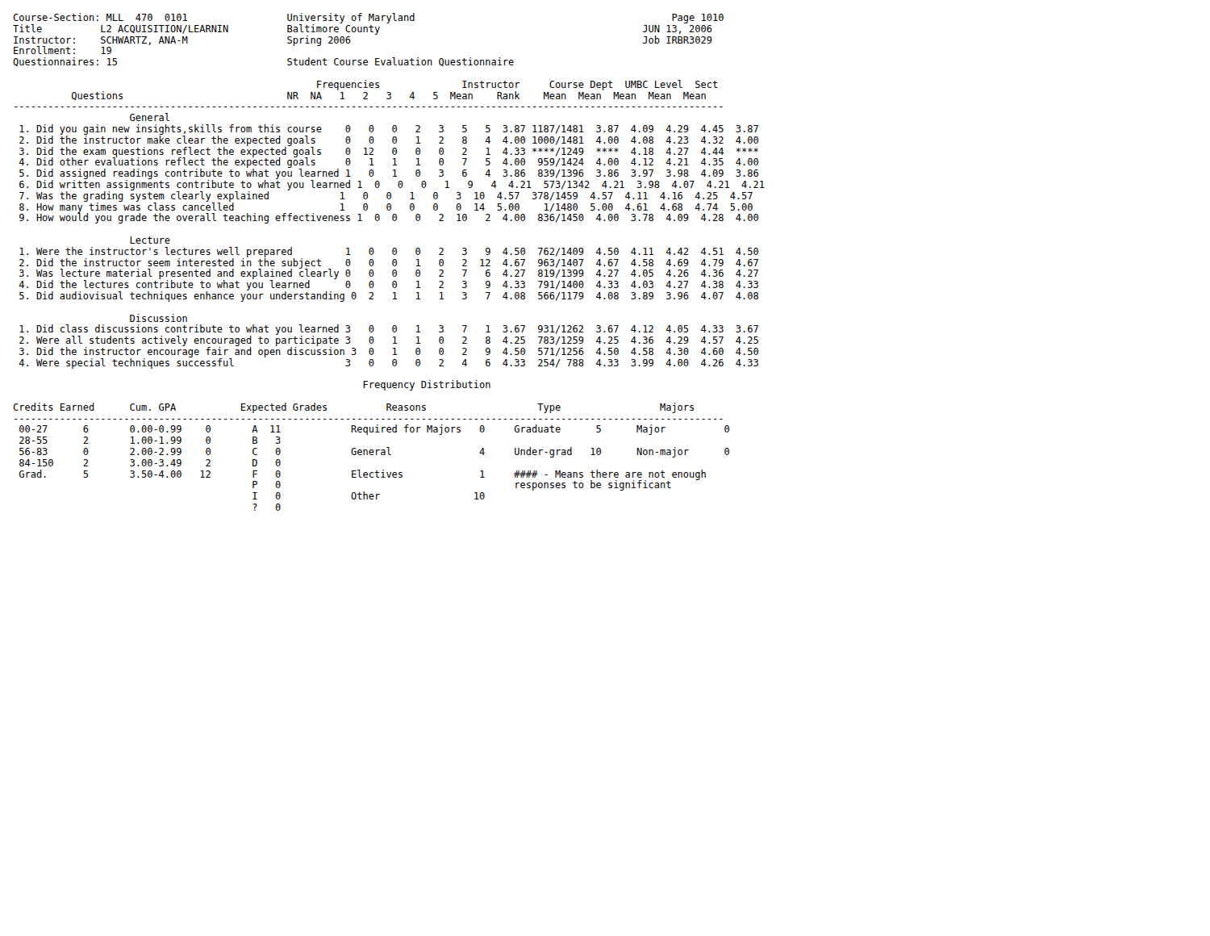Student Course Evaluation Questionnaire — MLL 470 0101, Spring 2006
Course-Section: MLL  470  0101                 University of Maryland                                            Page 1010
Title          L2 ACQUISITION/LEARNIN          Baltimore County                                             JUN 13, 2006
Instructor:    SCHWARTZ, ANA-M                 Spring 2006                                                  Job IRBR3029
Enrollment:    19
Questionnaires: 15                             Student Course Evaluation Questionnaire

                                                    Frequencies              Instructor     Course Dept  UMBC Level  Sect
          Questions                            NR  NA   1   2   3   4   5  Mean    Rank    Mean  Mean  Mean  Mean  Mean
--------------------------------------------------------------------------------------------------------------------------
                    General
 1. Did you gain new insights,skills from this course    0   0   0   2   3   5   5  3.87 1187/1481  3.87  4.09  4.29  4.45  3.87
 2. Did the instructor make clear the expected goals     0   0   0   1   2   8   4  4.00 1000/1481  4.00  4.08  4.23  4.32  4.00
 3. Did the exam questions reflect the expected goals    0  12   0   0   0   2   1  4.33 ****/1249  ****  4.18  4.27  4.44  ****
 4. Did other evaluations reflect the expected goals     0   1   1   1   0   7   5  4.00  959/1424  4.00  4.12  4.21  4.35  4.00
 5. Did assigned readings contribute to what you learned 1   0   1   0   3   6   4  3.86  839/1396  3.86  3.97  3.98  4.09  3.86
 6. Did written assignments contribute to what you learned 1  0   0   0   1   9   4  4.21  573/1342  4.21  3.98  4.07  4.21  4.21
 7. Was the grading system clearly explained            1   0   0   1   0   3  10  4.57  378/1459  4.57  4.11  4.16  4.25  4.57
 8. How many times was class cancelled                  1   0   0   0   0   0  14  5.00    1/1480  5.00  4.61  4.68  4.74  5.00
 9. How would you grade the overall teaching effectiveness 1  0  0   0   2  10   2  4.00  836/1450  4.00  3.78  4.09  4.28  4.00

                    Lecture
 1. Were the instructor's lectures well prepared         1   0   0   0   2   3   9  4.50  762/1409  4.50  4.11  4.42  4.51  4.50
 2. Did the instructor seem interested in the subject    0   0   0   1   0   2  12  4.67  963/1407  4.67  4.58  4.69  4.79  4.67
 3. Was lecture material presented and explained clearly 0   0   0   0   2   7   6  4.27  819/1399  4.27  4.05  4.26  4.36  4.27
 4. Did the lectures contribute to what you learned      0   0   0   1   2   3   9  4.33  791/1400  4.33  4.03  4.27  4.38  4.33
 5. Did audiovisual techniques enhance your understanding 0  2   1   1   1   3   7  4.08  566/1179  4.08  3.89  3.96  4.07  4.08

                    Discussion
 1. Did class discussions contribute to what you learned 3   0   0   1   3   7   1  3.67  931/1262  3.67  4.12  4.05  4.33  3.67
 2. Were all students actively encouraged to participate 3   0   1   1   0   2   8  4.25  783/1259  4.25  4.36  4.29  4.57  4.25
 3. Did the instructor encourage fair and open discussion 3  0   1   0   0   2   9  4.50  571/1256  4.50  4.58  4.30  4.60  4.50
 4. Were special techniques successful                   3   0   0   0   2   4   6  4.33  254/ 788  4.33  3.99  4.00  4.26  4.33

                                                            Frequency Distribution

Credits Earned      Cum. GPA           Expected Grades          Reasons                   Type                 Majors
--------------------------------------------------------------------------------------------------------------------------
 00-27      6       0.00-0.99    0       A  11            Required for Majors   0     Graduate      5      Major          0
 28-55      2       1.00-1.99    0       B   3
 56-83      0       2.00-2.99    0       C   0            General               4     Under-grad   10      Non-major      0
 84-150     2       3.00-3.49    2       D   0
 Grad.      5       3.50-4.00   12       F   0            Electives             1     #### - Means there are not enough
                                         P   0                                        responses to be significant
                                         I   0            Other                10
                                         ?   0